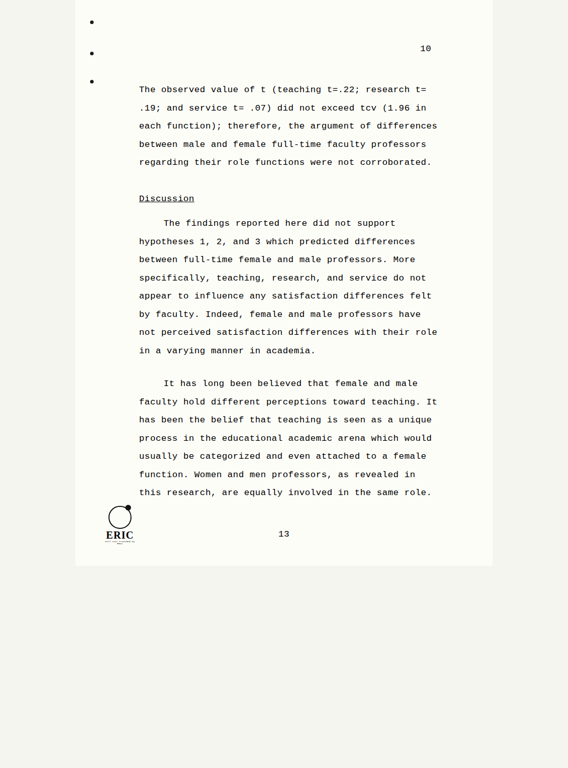10
The observed value of t (teaching t=.22; research t= .19; and service t= .07) did not exceed tcv (1.96 in each function); therefore, the argument of differences between male and female full-time faculty professors regarding their role functions were not corroborated.
Discussion
The findings reported here did not support hypotheses 1, 2, and 3 which predicted differences between full-time female and male professors. More specifically, teaching, research, and service do not appear to influence any satisfaction differences felt by faculty. Indeed, female and male professors have not perceived satisfaction differences with their role in a varying manner in academia.
It has long been believed that female and male faculty hold different perceptions toward teaching. It has been the belief that teaching is seen as a unique process in the educational academic arena which would usually be categorized and even attached to a female function. Women and men professors, as revealed in this research, are equally involved in the same role.
ERIC
Full Text Provided by ERIC
13